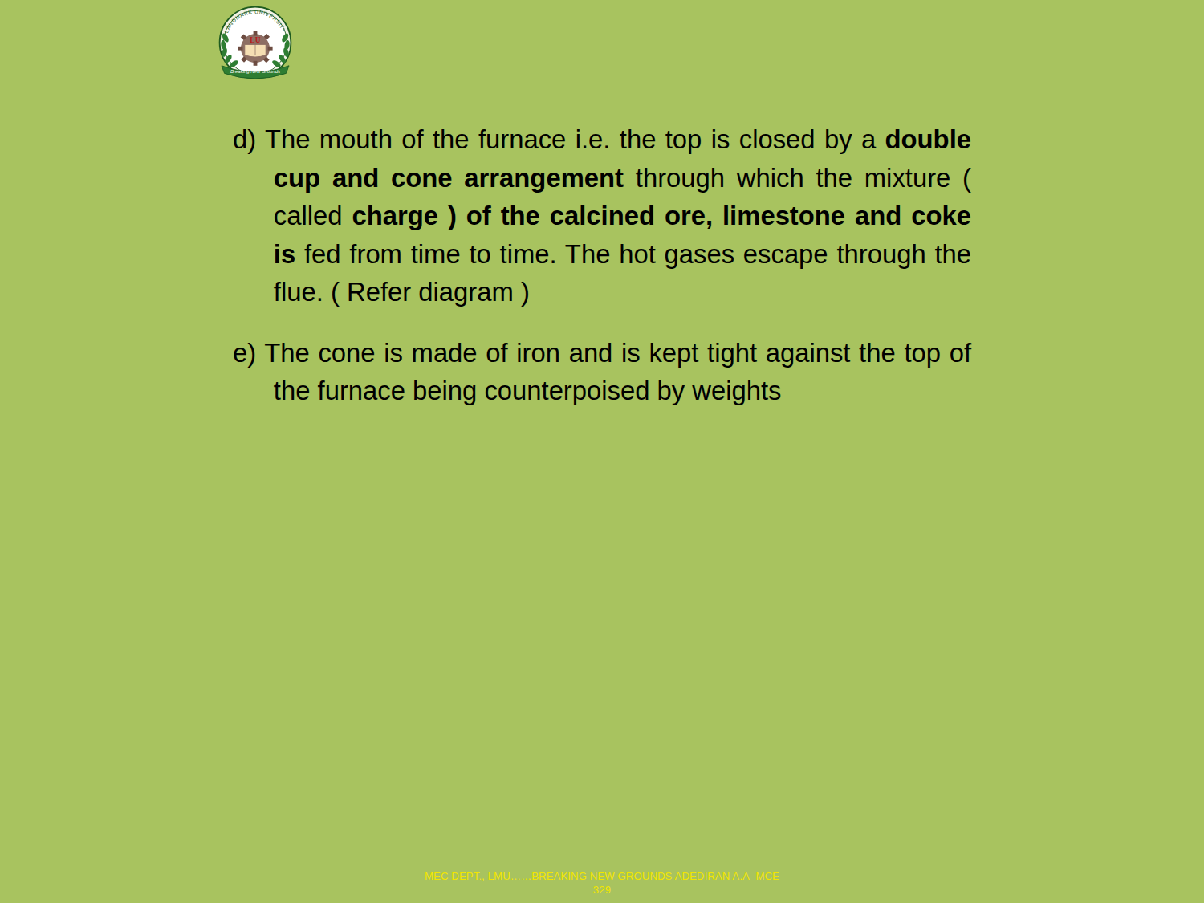Landmark University crest LANDMARK UNIVERSITY LU Breaking New Grounds
d) The mouth of the furnace i.e. the top is closed by a double cup and cone arrangement through which the mixture ( called charge ) of the calcined ore, limestone and coke is fed from time to time. The hot gases escape through the flue. ( Refer diagram )
e) The cone is made of iron and is kept tight against the top of the furnace being counterpoised by weights
MEC DEPT., LMU……BREAKING NEW GROUNDS ADEDIRAN A.A MCE
329